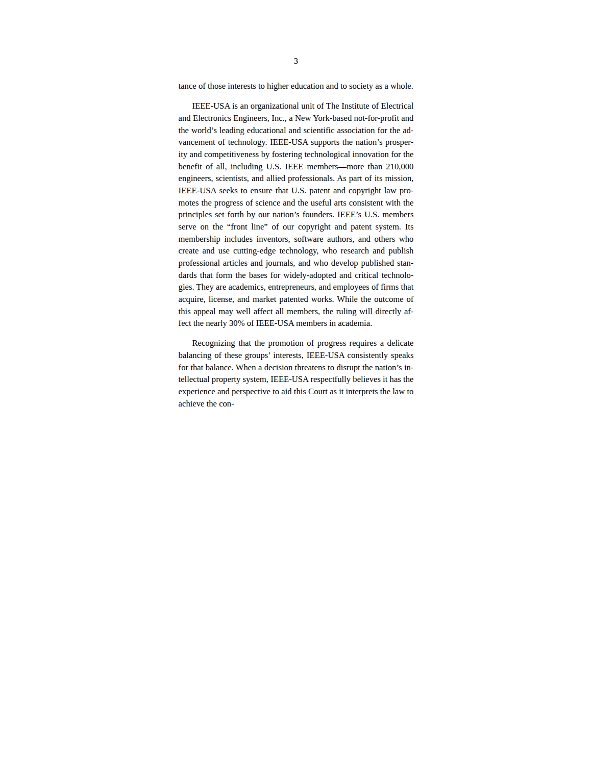3
tance of those interests to higher education and to society as a whole.
IEEE-USA is an organizational unit of The Institute of Electrical and Electronics Engineers, Inc., a New York-based not-for-profit and the world’s leading educational and scientific association for the advancement of technology. IEEE-USA supports the nation’s prosperity and competitiveness by fostering technological innovation for the benefit of all, including U.S. IEEE members—more than 210,000 engineers, scientists, and allied professionals. As part of its mission, IEEE-USA seeks to ensure that U.S. patent and copyright law promotes the progress of science and the useful arts consistent with the principles set forth by our nation’s founders. IEEE’s U.S. members serve on the “front line” of our copyright and patent system. Its membership includes inventors, software authors, and others who create and use cutting-edge technology, who research and publish professional articles and journals, and who develop published standards that form the bases for widely-adopted and critical technologies. They are academics, entrepreneurs, and employees of firms that acquire, license, and market patented works. While the outcome of this appeal may well affect all members, the ruling will directly affect the nearly 30% of IEEE-USA members in academia.
Recognizing that the promotion of progress requires a delicate balancing of these groups’ interests, IEEE-USA consistently speaks for that balance. When a decision threatens to disrupt the nation’s intellectual property system, IEEE-USA respectfully believes it has the experience and perspective to aid this Court as it interprets the law to achieve the con-